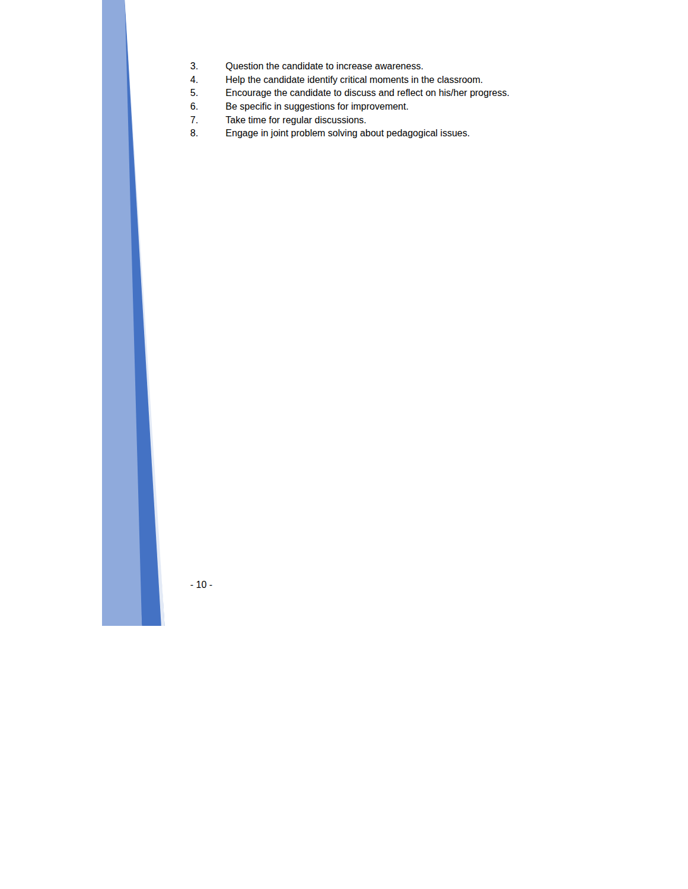3. Question the candidate to increase awareness.
4. Help the candidate identify critical moments in the classroom.
5. Encourage the candidate to discuss and reflect on his/her progress.
6. Be specific in suggestions for improvement.
7. Take time for regular discussions.
8. Engage in joint problem solving about pedagogical issues.
- 10 -